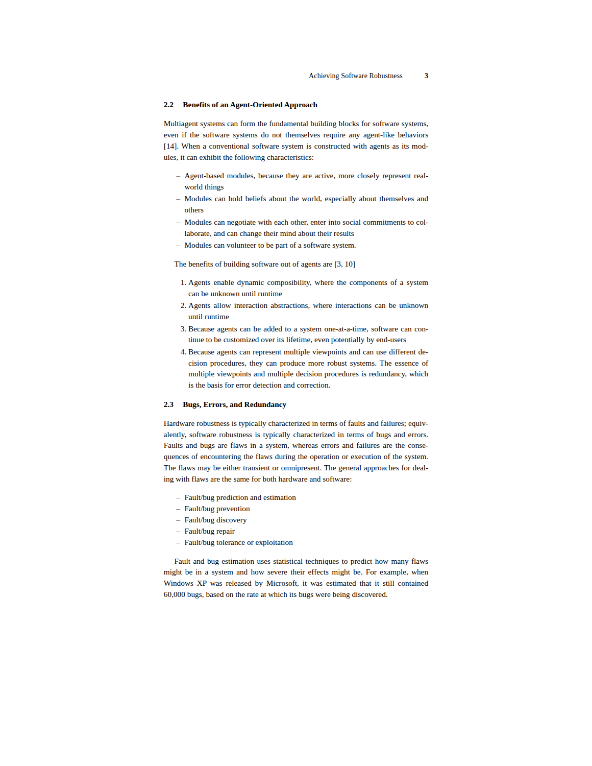Achieving Software Robustness 3
2.2 Benefits of an Agent-Oriented Approach
Multiagent systems can form the fundamental building blocks for software systems, even if the software systems do not themselves require any agent-like behaviors [14]. When a conventional software system is constructed with agents as its modules, it can exhibit the following characteristics:
Agent-based modules, because they are active, more closely represent real-world things
Modules can hold beliefs about the world, especially about themselves and others
Modules can negotiate with each other, enter into social commitments to collaborate, and can change their mind about their results
Modules can volunteer to be part of a software system.
The benefits of building software out of agents are [3, 10]
Agents enable dynamic composibility, where the components of a system can be unknown until runtime
Agents allow interaction abstractions, where interactions can be unknown until runtime
Because agents can be added to a system one-at-a-time, software can continue to be customized over its lifetime, even potentially by end-users
Because agents can represent multiple viewpoints and can use different decision procedures, they can produce more robust systems. The essence of multiple viewpoints and multiple decision procedures is redundancy, which is the basis for error detection and correction.
2.3 Bugs, Errors, and Redundancy
Hardware robustness is typically characterized in terms of faults and failures; equivalently, software robustness is typically characterized in terms of bugs and errors. Faults and bugs are flaws in a system, whereas errors and failures are the consequences of encountering the flaws during the operation or execution of the system. The flaws may be either transient or omnipresent. The general approaches for dealing with flaws are the same for both hardware and software:
Fault/bug prediction and estimation
Fault/bug prevention
Fault/bug discovery
Fault/bug repair
Fault/bug tolerance or exploitation
Fault and bug estimation uses statistical techniques to predict how many flaws might be in a system and how severe their effects might be. For example, when Windows XP was released by Microsoft, it was estimated that it still contained 60,000 bugs, based on the rate at which its bugs were being discovered.